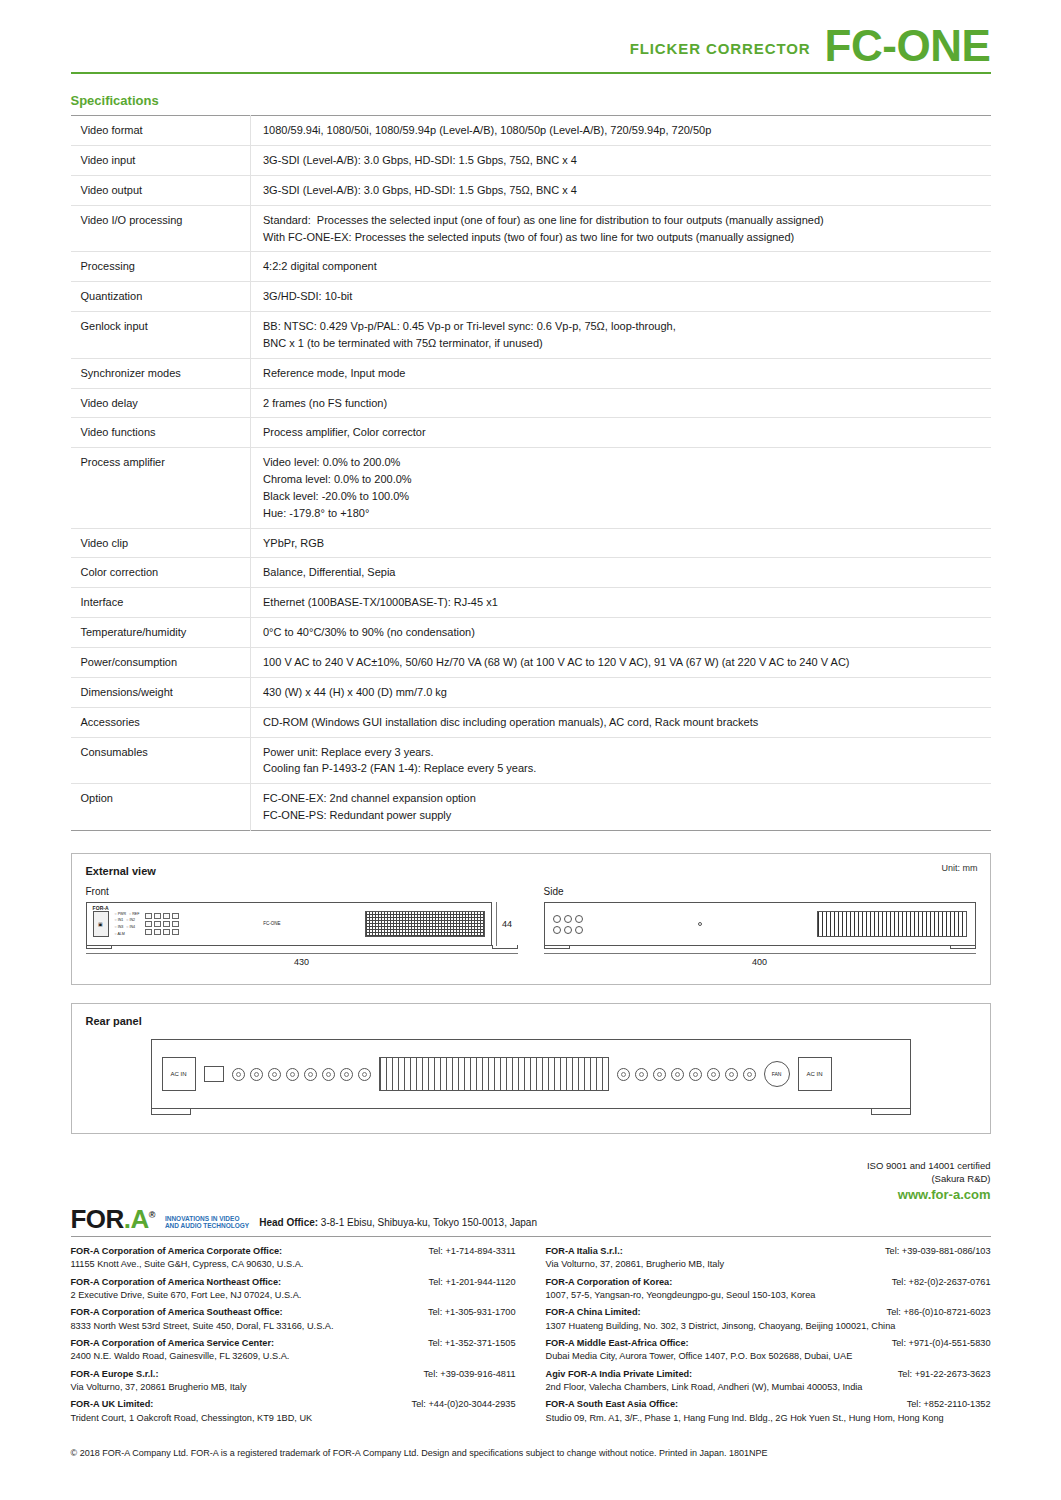Flicker Corrector
FC-ONE
Specifications
| Video format | 1080/59.94i, 1080/50i, 1080/59.94p (Level-A/B), 1080/50p (Level-A/B), 720/59.94p, 720/50p |
| Video input | 3G-SDI (Level-A/B): 3.0 Gbps, HD-SDI: 1.5 Gbps, 75Ω, BNC x 4 |
| Video output | 3G-SDI (Level-A/B): 3.0 Gbps, HD-SDI: 1.5 Gbps, 75Ω, BNC x 4 |
| Video I/O processing | Standard: Processes the selected input (one of four) as one line for distribution to four outputs (manually assigned) With FC-ONE-EX: Processes the selected inputs (two of four) as two line for two outputs (manually assigned) |
| Processing | 4:2:2 digital component |
| Quantization | 3G/HD-SDI: 10-bit |
| Genlock input | BB: NTSC: 0.429 Vp-p/PAL: 0.45 Vp-p or Tri-level sync: 0.6 Vp-p, 75Ω, loop-through, BNC x 1 (to be terminated with 75Ω terminator, if unused) |
| Synchronizer modes | Reference mode, Input mode |
| Video delay | 2 frames (no FS function) |
| Video functions | Process amplifier, Color corrector |
| Process amplifier | Video level: 0.0% to 200.0% Chroma level: 0.0% to 200.0% Black level: -20.0% to 100.0% Hue: -179.8° to +180° |
| Video clip | YPbPr, RGB |
| Color correction | Balance, Differential, Sepia |
| Interface | Ethernet (100BASE-TX/1000BASE-T): RJ-45 x1 |
| Temperature/humidity | 0°C to 40°C/30% to 90% (no condensation) |
| Power/consumption | 100 V AC to 240 V AC±10%, 50/60 Hz/70 VA (68 W) (at 100 V AC to 120 V AC), 91 VA (67 W) (at 220 V AC to 240 V AC) |
| Dimensions/weight | 430 (W) x 44 (H) x 400 (D) mm/7.0 kg |
| Accessories | CD-ROM (Windows GUI installation disc including operation manuals), AC cord, Rack mount brackets |
| Consumables | Power unit: Replace every 3 years. Cooling fan P-1493-2 (FAN 1-4): Replace every 5 years. |
| Option | FC-ONE-EX: 2nd channel expansion option FC-ONE-PS: Redundant power supply |
Unit: mm
External view
Front
FOR-A
▣
○ PWR ○ REF ○ IN1 ○ IN2 ○ IN3 ○ IN4 ○ ALM
FC-ONE
44
430
Side
400
Rear panel
AC IN
FAN
AC IN
ISO 9001 and 14001 certified
(Sakura R&D) www.for-a.com
FOR.A®
INNOVATIONS IN VIDEO
and AUDIO TECHNOLOGY
Head Office: 3-8-1 Ebisu, Shibuya-ku, Tokyo 150-0013, Japan
FOR-A Corporation of America Corporate Office: Tel: +1-714-894-3311
11155 Knott Ave., Suite G&H, Cypress, CA 90630, U.S.A.
FOR-A Corporation of America Northeast Office: Tel: +1-201-944-1120
2 Executive Drive, Suite 670, Fort Lee, NJ 07024, U.S.A.
FOR-A Corporation of America Southeast Office: Tel: +1-305-931-1700
8333 North West 53rd Street, Suite 450, Doral, FL 33166, U.S.A.
FOR-A Corporation of America Service Center: Tel: +1-352-371-1505
2400 N.E. Waldo Road, Gainesville, FL 32609, U.S.A.
FOR-A Europe S.r.l.: Tel: +39-039-916-4811
Via Volturno, 37, 20861 Brugherio MB, Italy
FOR-A UK Limited: Tel: +44-(0)20-3044-2935
Trident Court, 1 Oakcroft Road, Chessington, KT9 1BD, UK
FOR-A Italia S.r.l.: Tel: +39-039-881-086/103
Via Volturno, 37, 20861, Brugherio MB, Italy
FOR-A Corporation of Korea: Tel: +82-(0)2-2637-0761
1007, 57-5, Yangsan-ro, Yeongdeungpo-gu, Seoul 150-103, Korea
FOR-A China Limited: Tel: +86-(0)10-8721-6023
1307 Huateng Building, No. 302, 3 District, Jinsong, Chaoyang, Beijing 100021, China
FOR-A Middle East-Africa Office: Tel: +971-(0)4-551-5830
Dubai Media City, Aurora Tower, Office 1407, P.O. Box 502688, Dubai, UAE
Agiv FOR-A India Private Limited: Tel: +91-22-2673-3623
2nd Floor, Valecha Chambers, Link Road, Andheri (W), Mumbai 400053, India
FOR-A South East Asia Office: Tel: +852-2110-1352
Studio 09, Rm. A1, 3/F., Phase 1, Hang Fung Ind. Bldg., 2G Hok Yuen St., Hung Hom, Hong Kong
© 2018 FOR-A Company Ltd. FOR-A is a registered trademark of FOR-A Company Ltd. Design and specifications subject to change without notice. Printed in Japan. 1801NPE